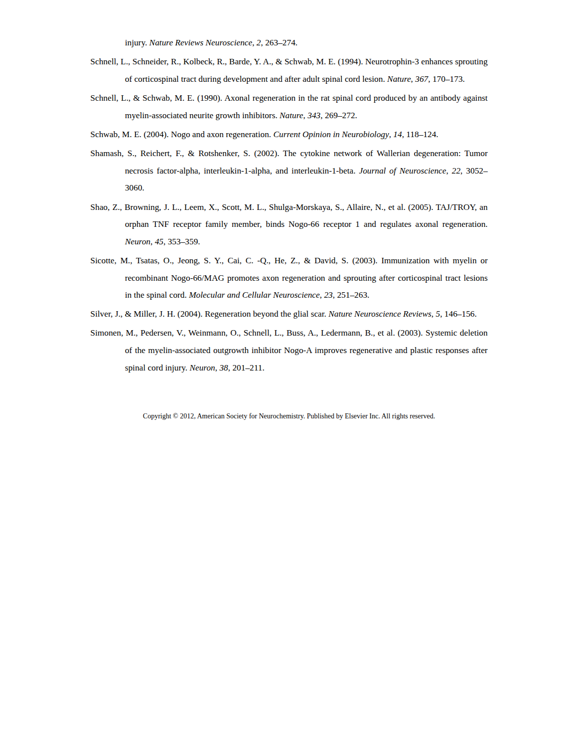injury. Nature Reviews Neuroscience, 2, 263–274.
Schnell, L., Schneider, R., Kolbeck, R., Barde, Y. A., & Schwab, M. E. (1994). Neurotrophin-3 enhances sprouting of corticospinal tract during development and after adult spinal cord lesion. Nature, 367, 170–173.
Schnell, L., & Schwab, M. E. (1990). Axonal regeneration in the rat spinal cord produced by an antibody against myelin-associated neurite growth inhibitors. Nature, 343, 269–272.
Schwab, M. E. (2004). Nogo and axon regeneration. Current Opinion in Neurobiology, 14, 118–124.
Shamash, S., Reichert, F., & Rotshenker, S. (2002). The cytokine network of Wallerian degeneration: Tumor necrosis factor-alpha, interleukin-1-alpha, and interleukin-1-beta. Journal of Neuroscience, 22, 3052–3060.
Shao, Z., Browning, J. L., Leem, X., Scott, M. L., Shulga-Morskaya, S., Allaire, N., et al. (2005). TAJ/TROY, an orphan TNF receptor family member, binds Nogo-66 receptor 1 and regulates axonal regeneration. Neuron, 45, 353–359.
Sicotte, M., Tsatas, O., Jeong, S. Y., Cai, C. -Q., He, Z., & David, S. (2003). Immunization with myelin or recombinant Nogo-66/MAG promotes axon regeneration and sprouting after corticospinal tract lesions in the spinal cord. Molecular and Cellular Neuroscience, 23, 251–263.
Silver, J., & Miller, J. H. (2004). Regeneration beyond the glial scar. Nature Neuroscience Reviews, 5, 146–156.
Simonen, M., Pedersen, V., Weinmann, O., Schnell, L., Buss, A., Ledermann, B., et al. (2003). Systemic deletion of the myelin-associated outgrowth inhibitor Nogo-A improves regenerative and plastic responses after spinal cord injury. Neuron, 38, 201–211.
Copyright © 2012, American Society for Neurochemistry. Published by Elsevier Inc. All rights reserved.